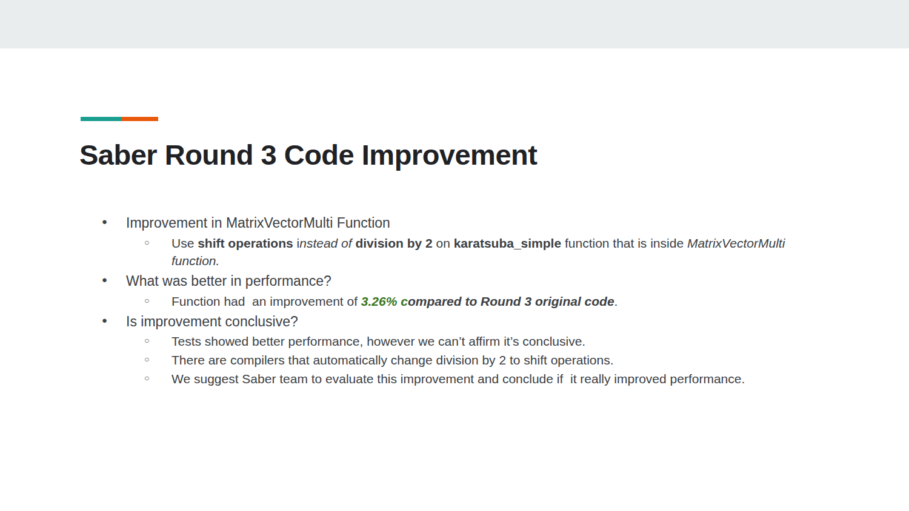Saber Round 3 Code Improvement
Improvement in MatrixVectorMulti Function
Use shift operations instead of division by 2 on karatsuba_simple function that is inside MatrixVectorMulti function.
What was better in performance?
Function had an improvement of 3.26% c ompared to Round 3 original code.
Is improvement conclusive?
Tests showed better performance, however we can’t affirm it’s conclusive.
There are compilers that automatically change division by 2 to shift operations.
We suggest Saber team to evaluate this improvement and conclude if it really improved performance.